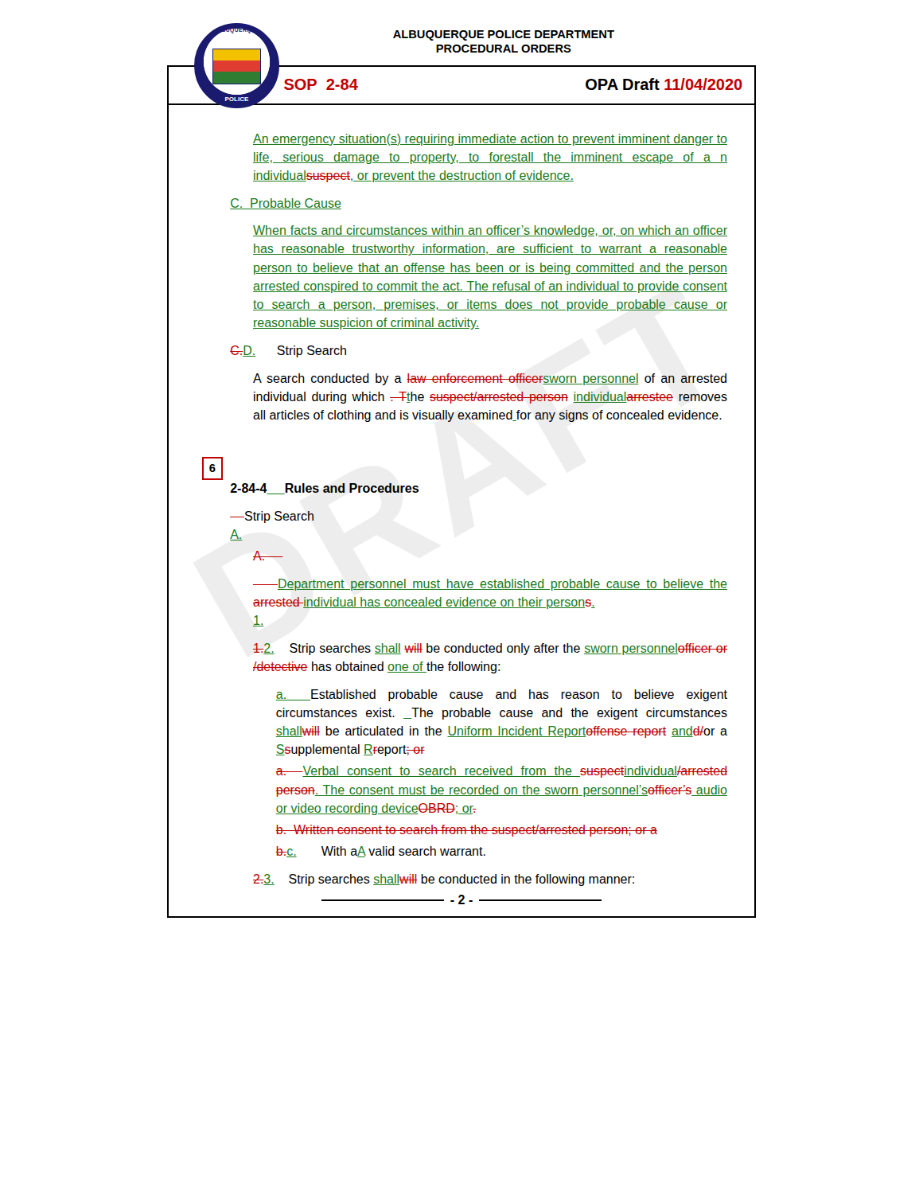ALBUQUERQUE
POLICE
ALBUQUERQUE POLICE DEPARTMENT
PROCEDURAL ORDERS
SOP 2-84
OPA Draft 11/04/2020
DRAFT
An emergency situation(s) requiring immediate action to prevent imminent danger to life, serious damage to property, to forestall the imminent escape of a n individual suspect, or prevent the destruction of evidence.
C. Probable Cause
When facts and circumstances within an officer’s knowledge, or, on which an officer has reasonable trustworthy information, are sufficient to warrant a reasonable person to believe that an offense has been or is being committed and the person arrested conspired to commit the act. The refusal of an individual to provide consent to search a person, premises, or items does not provide probable cause or reasonable suspicion of criminal activity.
C. D. Strip Search
A search conducted by a law enforcement officer sworn personnel of an arrested individual during which . T the suspect/arrested person individual arrestee removes all articles of clothing and is visually examined for any signs of concealed evidence.
6
2-84-4 Rules and Procedures
Strip Search
A.
A.
Department personnel must have established probable cause to believe the arrested individual has concealed evidence on their person s.
1.
1. 2. Strip searches shall will be conducted only after the sworn personnel officer or /detective has obtained one of the following:
a. Established probable cause and has reason to believe exigent circumstances exist. The probable cause and the exigent circumstances shall will be articulated in the Uniform Incident Report offense report and d/or a Ssupplemental Rreport; or
a. Verbal consent to search received from the suspect individual/arrested person. The consent must be recorded on the sworn personnel’s officer’s audio or video recording device OBRD; or.
b. Written consent to search from the suspect/arrested person; or a
b. c. With aA valid search warrant.
2. 3. Strip searches shall will be conducted in the following manner:
- 2 -